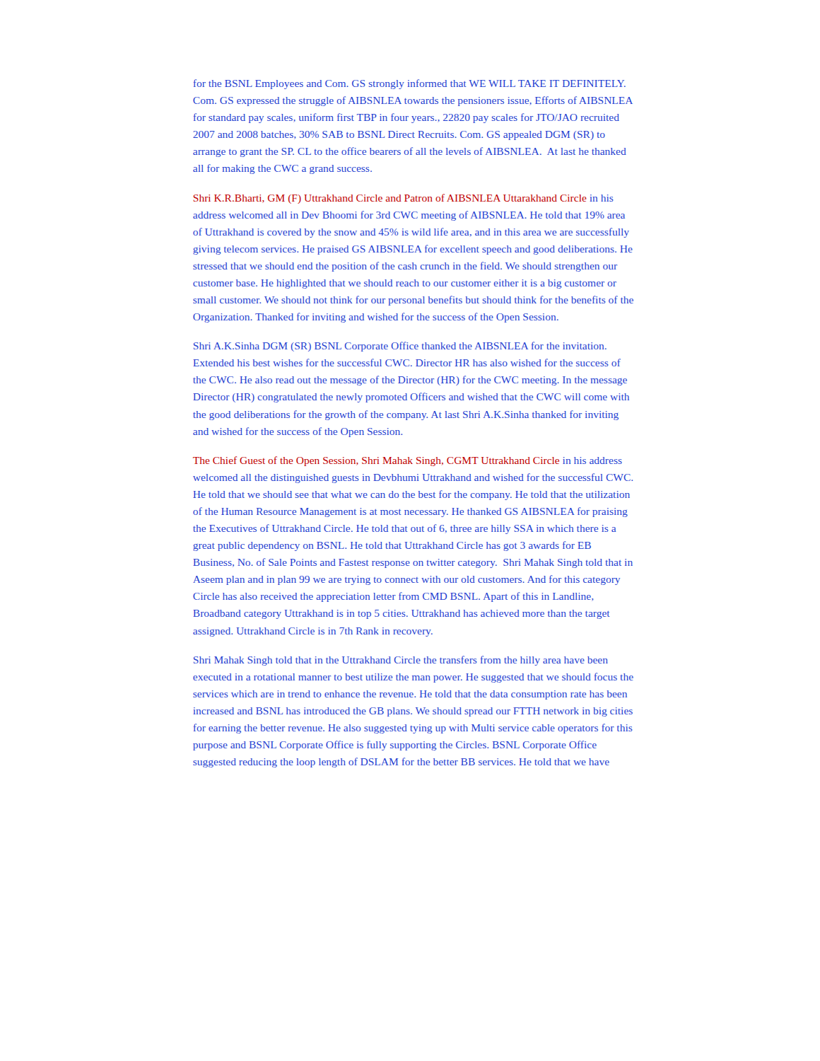for the BSNL Employees and Com. GS strongly informed that WE WILL TAKE IT DEFINITELY. Com. GS expressed the struggle of AIBSNLEA towards the pensioners issue, Efforts of AIBSNLEA for standard pay scales, uniform first TBP in four years., 22820 pay scales for JTO/JAO recruited 2007 and 2008 batches, 30% SAB to BSNL Direct Recruits. Com. GS appealed DGM (SR) to arrange to grant the SP. CL to the office bearers of all the levels of AIBSNLEA. At last he thanked all for making the CWC a grand success.
Shri K.R.Bharti, GM (F) Uttrakhand Circle and Patron of AIBSNLEA Uttarakhand Circle in his address welcomed all in Dev Bhoomi for 3rd CWC meeting of AIBSNLEA. He told that 19% area of Uttrakhand is covered by the snow and 45% is wild life area, and in this area we are successfully giving telecom services. He praised GS AIBSNLEA for excellent speech and good deliberations. He stressed that we should end the position of the cash crunch in the field. We should strengthen our customer base. He highlighted that we should reach to our customer either it is a big customer or small customer. We should not think for our personal benefits but should think for the benefits of the Organization. Thanked for inviting and wished for the success of the Open Session.
Shri A.K.Sinha DGM (SR) BSNL Corporate Office thanked the AIBSNLEA for the invitation. Extended his best wishes for the successful CWC. Director HR has also wished for the success of the CWC. He also read out the message of the Director (HR) for the CWC meeting. In the message Director (HR) congratulated the newly promoted Officers and wished that the CWC will come with the good deliberations for the growth of the company. At last Shri A.K.Sinha thanked for inviting and wished for the success of the Open Session.
The Chief Guest of the Open Session, Shri Mahak Singh, CGMT Uttrakhand Circle in his address welcomed all the distinguished guests in Devbhumi Uttrakhand and wished for the successful CWC. He told that we should see that what we can do the best for the company. He told that the utilization of the Human Resource Management is at most necessary. He thanked GS AIBSNLEA for praising the Executives of Uttrakhand Circle. He told that out of 6, three are hilly SSA in which there is a great public dependency on BSNL. He told that Uttrakhand Circle has got 3 awards for EB Business, No. of Sale Points and Fastest response on twitter category. Shri Mahak Singh told that in Aseem plan and in plan 99 we are trying to connect with our old customers. And for this category Circle has also received the appreciation letter from CMD BSNL. Apart of this in Landline, Broadband category Uttrakhand is in top 5 cities. Uttrakhand has achieved more than the target assigned. Uttrakhand Circle is in 7th Rank in recovery.
Shri Mahak Singh told that in the Uttrakhand Circle the transfers from the hilly area have been executed in a rotational manner to best utilize the man power. He suggested that we should focus the services which are in trend to enhance the revenue. He told that the data consumption rate has been increased and BSNL has introduced the GB plans. We should spread our FTTH network in big cities for earning the better revenue. He also suggested tying up with Multi service cable operators for this purpose and BSNL Corporate Office is fully supporting the Circles. BSNL Corporate Office suggested reducing the loop length of DSLAM for the better BB services. He told that we have